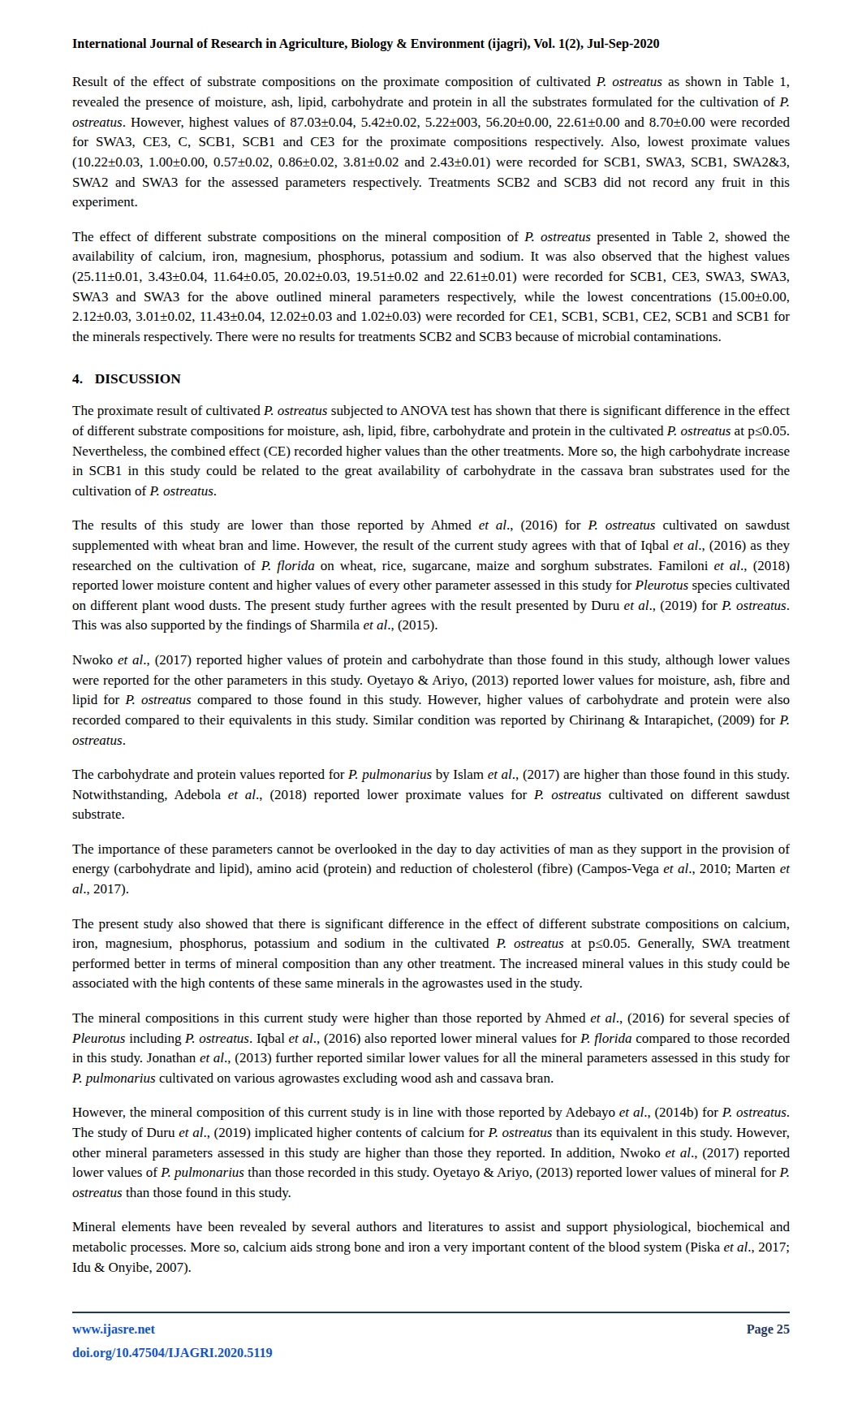International Journal of Research in Agriculture, Biology & Environment (ijagri), Vol. 1(2), Jul-Sep-2020
Result of the effect of substrate compositions on the proximate composition of cultivated P. ostreatus as shown in Table 1, revealed the presence of moisture, ash, lipid, carbohydrate and protein in all the substrates formulated for the cultivation of P. ostreatus. However, highest values of 87.03±0.04, 5.42±0.02, 5.22±003, 56.20±0.00, 22.61±0.00 and 8.70±0.00 were recorded for SWA3, CE3, C, SCB1, SCB1 and CE3 for the proximate compositions respectively. Also, lowest proximate values (10.22±0.03, 1.00±0.00, 0.57±0.02, 0.86±0.02, 3.81±0.02 and 2.43±0.01) were recorded for SCB1, SWA3, SCB1, SWA2&3, SWA2 and SWA3 for the assessed parameters respectively. Treatments SCB2 and SCB3 did not record any fruit in this experiment.
The effect of different substrate compositions on the mineral composition of P. ostreatus presented in Table 2, showed the availability of calcium, iron, magnesium, phosphorus, potassium and sodium. It was also observed that the highest values (25.11±0.01, 3.43±0.04, 11.64±0.05, 20.02±0.03, 19.51±0.02 and 22.61±0.01) were recorded for SCB1, CE3, SWA3, SWA3, SWA3 and SWA3 for the above outlined mineral parameters respectively, while the lowest concentrations (15.00±0.00, 2.12±0.03, 3.01±0.02, 11.43±0.04, 12.02±0.03 and 1.02±0.03) were recorded for CE1, SCB1, SCB1, CE2, SCB1 and SCB1 for the minerals respectively. There were no results for treatments SCB2 and SCB3 because of microbial contaminations.
4. DISCUSSION
The proximate result of cultivated P. ostreatus subjected to ANOVA test has shown that there is significant difference in the effect of different substrate compositions for moisture, ash, lipid, fibre, carbohydrate and protein in the cultivated P. ostreatus at p≤0.05. Nevertheless, the combined effect (CE) recorded higher values than the other treatments. More so, the high carbohydrate increase in SCB1 in this study could be related to the great availability of carbohydrate in the cassava bran substrates used for the cultivation of P. ostreatus.
The results of this study are lower than those reported by Ahmed et al., (2016) for P. ostreatus cultivated on sawdust supplemented with wheat bran and lime. However, the result of the current study agrees with that of Iqbal et al., (2016) as they researched on the cultivation of P. florida on wheat, rice, sugarcane, maize and sorghum substrates. Familoni et al., (2018) reported lower moisture content and higher values of every other parameter assessed in this study for Pleurotus species cultivated on different plant wood dusts. The present study further agrees with the result presented by Duru et al., (2019) for P. ostreatus. This was also supported by the findings of Sharmila et al., (2015).
Nwoko et al., (2017) reported higher values of protein and carbohydrate than those found in this study, although lower values were reported for the other parameters in this study. Oyetayo & Ariyo, (2013) reported lower values for moisture, ash, fibre and lipid for P. ostreatus compared to those found in this study. However, higher values of carbohydrate and protein were also recorded compared to their equivalents in this study. Similar condition was reported by Chirinang & Intarapichet, (2009) for P. ostreatus.
The carbohydrate and protein values reported for P. pulmonarius by Islam et al., (2017) are higher than those found in this study. Notwithstanding, Adebola et al., (2018) reported lower proximate values for P. ostreatus cultivated on different sawdust substrate.
The importance of these parameters cannot be overlooked in the day to day activities of man as they support in the provision of energy (carbohydrate and lipid), amino acid (protein) and reduction of cholesterol (fibre) (Campos-Vega et al., 2010; Marten et al., 2017).
The present study also showed that there is significant difference in the effect of different substrate compositions on calcium, iron, magnesium, phosphorus, potassium and sodium in the cultivated P. ostreatus at p≤0.05. Generally, SWA treatment performed better in terms of mineral composition than any other treatment. The increased mineral values in this study could be associated with the high contents of these same minerals in the agrowastes used in the study.
The mineral compositions in this current study were higher than those reported by Ahmed et al., (2016) for several species of Pleurotus including P. ostreatus. Iqbal et al., (2016) also reported lower mineral values for P. florida compared to those recorded in this study. Jonathan et al., (2013) further reported similar lower values for all the mineral parameters assessed in this study for P. pulmonarius cultivated on various agrowastes excluding wood ash and cassava bran.
However, the mineral composition of this current study is in line with those reported by Adebayo et al., (2014b) for P. ostreatus. The study of Duru et al., (2019) implicated higher contents of calcium for P. ostreatus than its equivalent in this study. However, other mineral parameters assessed in this study are higher than those they reported. In addition, Nwoko et al., (2017) reported lower values of P. pulmonarius than those recorded in this study. Oyetayo & Ariyo, (2013) reported lower values of mineral for P. ostreatus than those found in this study.
Mineral elements have been revealed by several authors and literatures to assist and support physiological, biochemical and metabolic processes. More so, calcium aids strong bone and iron a very important content of the blood system (Piska et al., 2017; Idu & Onyibe, 2007).
www.ijasre.net doi.org/10.47504/IJAGRI.2020.5119
Page 25